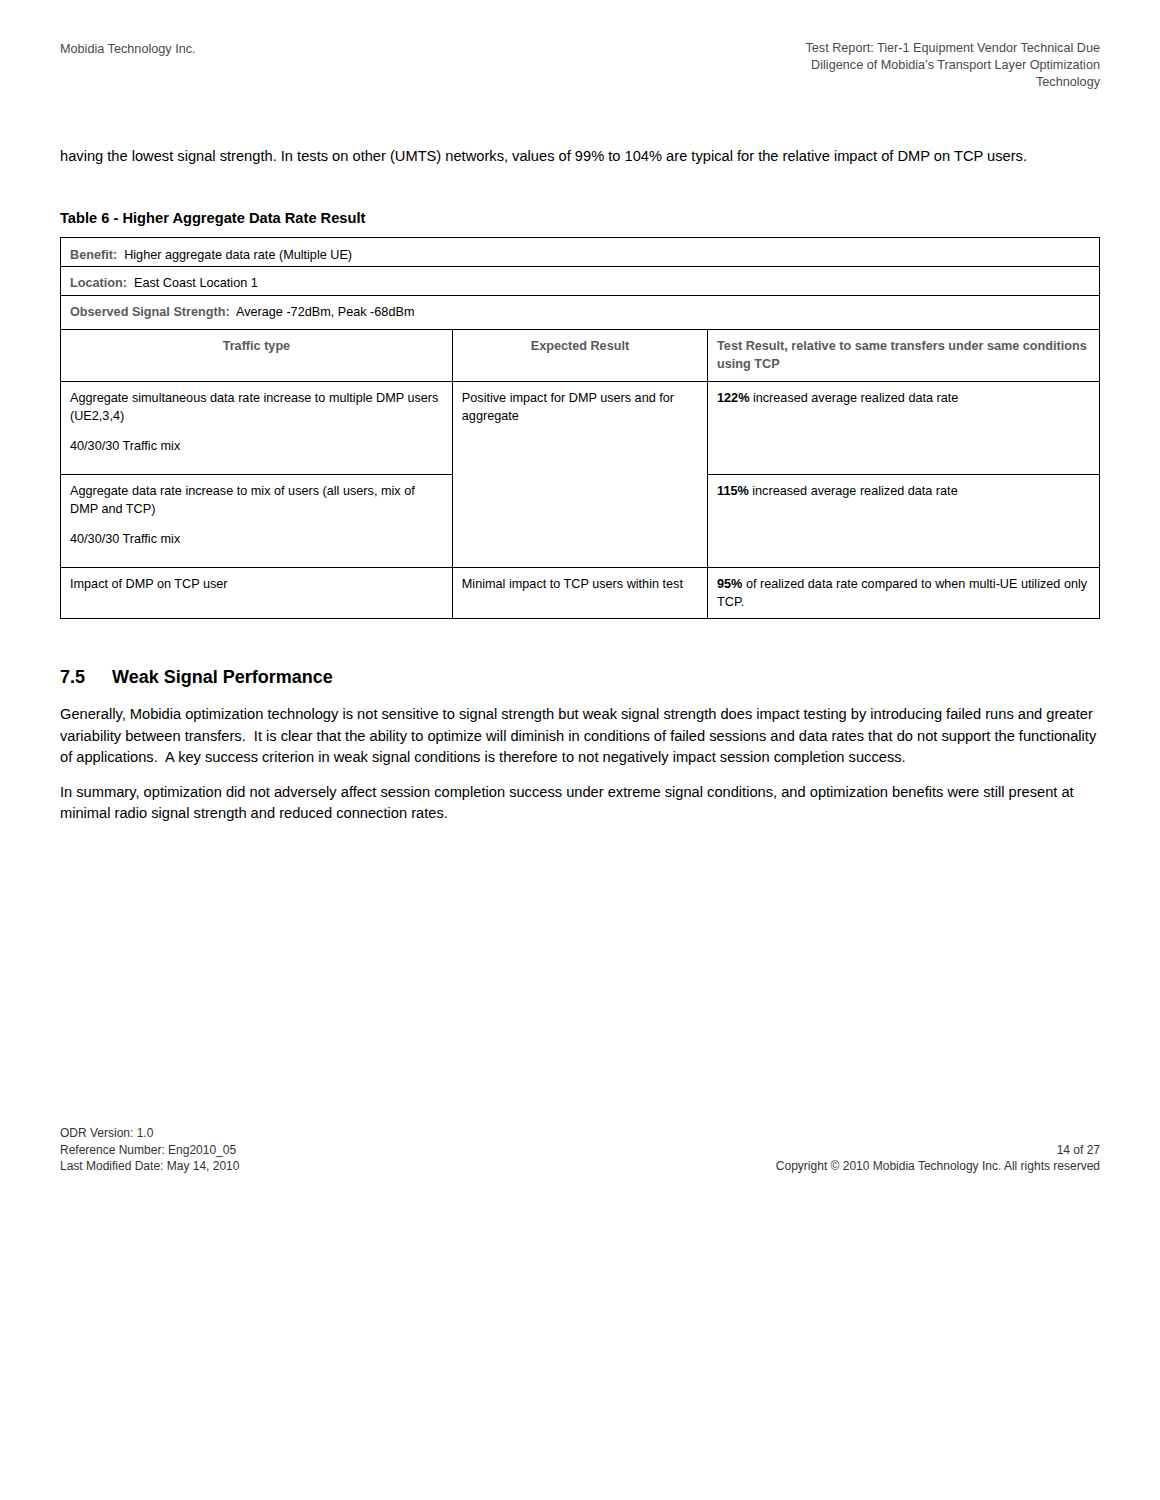Mobidia Technology Inc.
Test Report: Tier-1 Equipment Vendor Technical Due
Diligence of Mobidia’s Transport Layer Optimization
Technology
having the lowest signal strength. In tests on other (UMTS) networks, values of 99% to 104% are typical for the relative impact of DMP on TCP users.
Table 6 - Higher Aggregate Data Rate Result
| Benefit: Higher aggregate data rate (Multiple UE) |
| Location: East Coast Location 1 |
| Observed Signal Strength: Average -72dBm, Peak -68dBm |
| Traffic type | Expected Result | Test Result, relative to same transfers under same conditions using TCP |
| Aggregate simultaneous data rate increase to multiple DMP users (UE2,3,4) 40/30/30 Traffic mix | Positive impact for DMP users and for aggregate | 122% increased average realized data rate |
| Aggregate data rate increase to mix of users (all users, mix of DMP and TCP) 40/30/30 Traffic mix | 115% increased average realized data rate |
| Impact of DMP on TCP user | Minimal impact to TCP users within test | 95% of realized data rate compared to when multi-UE utilized only TCP. |
7.5 Weak Signal Performance
Generally, Mobidia optimization technology is not sensitive to signal strength but weak signal strength does impact testing by introducing failed runs and greater variability between transfers. It is clear that the ability to optimize will diminish in conditions of failed sessions and data rates that do not support the functionality of applications. A key success criterion in weak signal conditions is therefore to not negatively impact session completion success.
In summary, optimization did not adversely affect session completion success under extreme signal conditions, and optimization benefits were still present at minimal radio signal strength and reduced connection rates.
ODR Version: 1.0
Reference Number: Eng2010_05
Last Modified Date: May 14, 2010
14 of 27
Copyright © 2010 Mobidia Technology Inc. All rights reserved